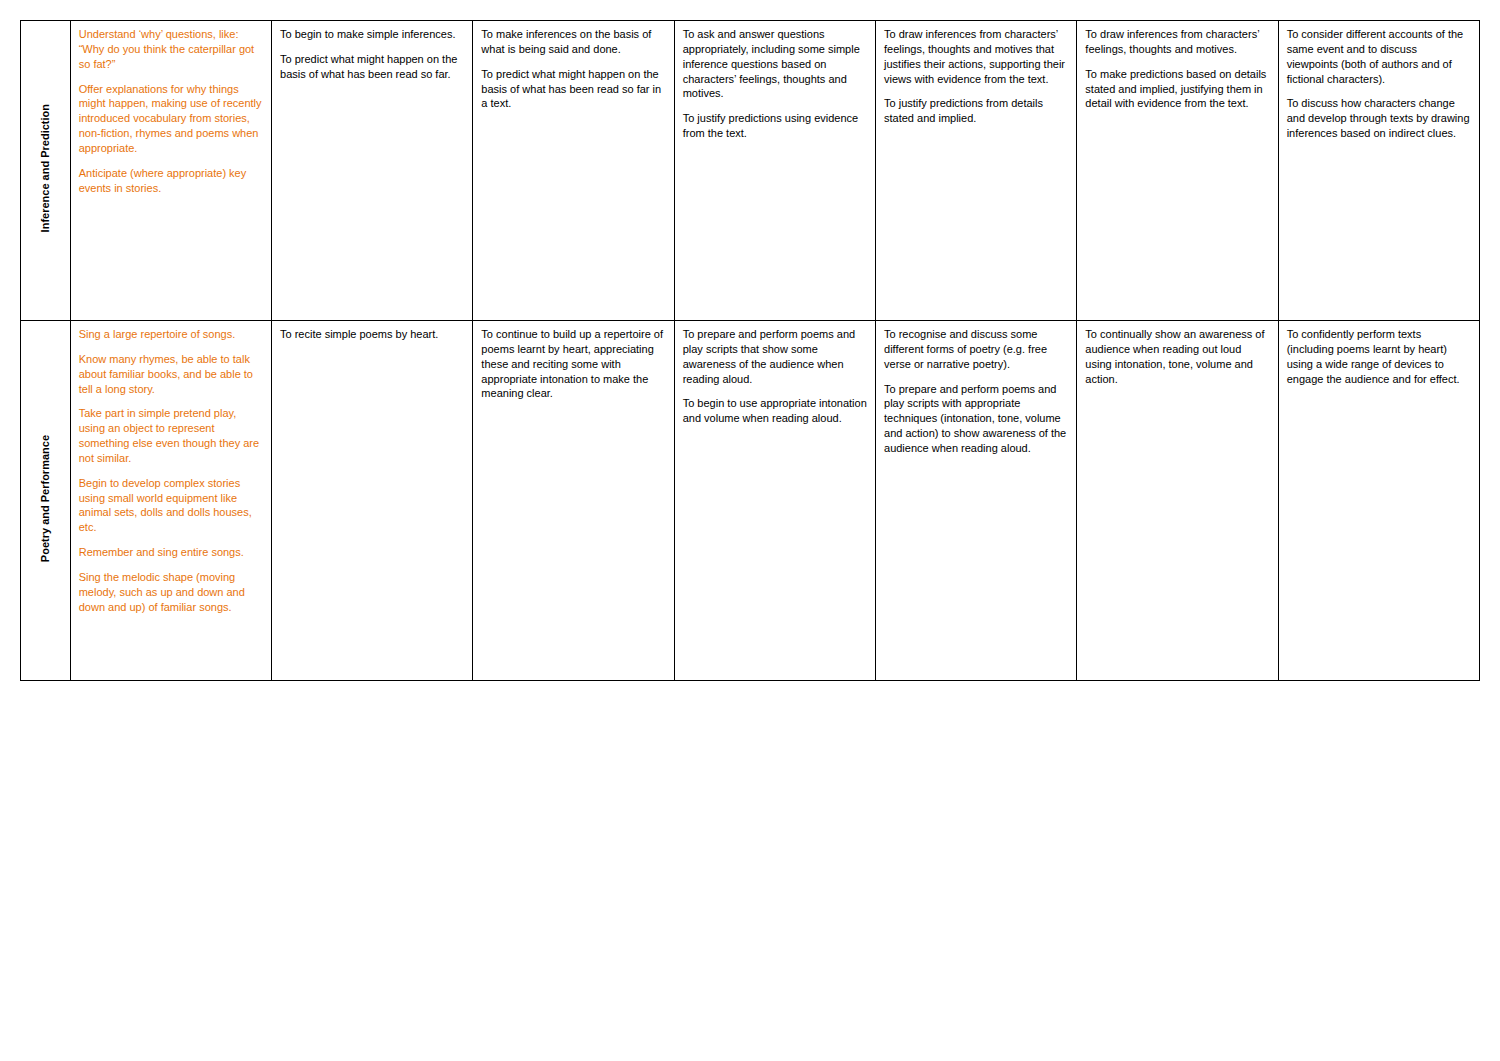| Inference and Prediction | Understand ‘why’ questions, like: “Why do you think the caterpillar got so fat?” Offer explanations for why things might happen, making use of recently introduced vocabulary from stories, non-fiction, rhymes and poems when appropriate. Anticipate (where appropriate) key events in stories. | To begin to make simple inferences. To predict what might happen on the basis of what has been read so far. | To make inferences on the basis of what is being said and done. To predict what might happen on the basis of what has been read so far in a text. | To ask and answer questions appropriately, including some simple inference questions based on characters’ feelings, thoughts and motives. To justify predictions using evidence from the text. | To draw inferences from characters’ feelings, thoughts and motives that justifies their actions, supporting their views with evidence from the text. To justify predictions from details stated and implied. | To draw inferences from characters’ feelings, thoughts and motives. To make predictions based on details stated and implied, justifying them in detail with evidence from the text. | To consider different accounts of the same event and to discuss viewpoints (both of authors and of fictional characters). To discuss how characters change and develop through texts by drawing inferences based on indirect clues. |
| Poetry and Performance | Sing a large repertoire of songs. Know many rhymes, be able to talk about familiar books, and be able to tell a long story. Take part in simple pretend play, using an object to represent something else even though they are not similar. Begin to develop complex stories using small world equipment like animal sets, dolls and dolls houses, etc. Remember and sing entire songs. Sing the melodic shape (moving melody, such as up and down and down and up) of familiar songs. | To recite simple poems by heart. | To continue to build up a repertoire of poems learnt by heart, appreciating these and reciting some with appropriate intonation to make the meaning clear. | To prepare and perform poems and play scripts that show some awareness of the audience when reading aloud. To begin to use appropriate intonation and volume when reading aloud. | To recognise and discuss some different forms of poetry (e.g. free verse or narrative poetry). To prepare and perform poems and play scripts with appropriate techniques (intonation, tone, volume and action) to show awareness of the audience when reading aloud. | To continually show an awareness of audience when reading out loud using intonation, tone, volume and action. | To confidently perform texts (including poems learnt by heart) using a wide range of devices to engage the audience and for effect. |